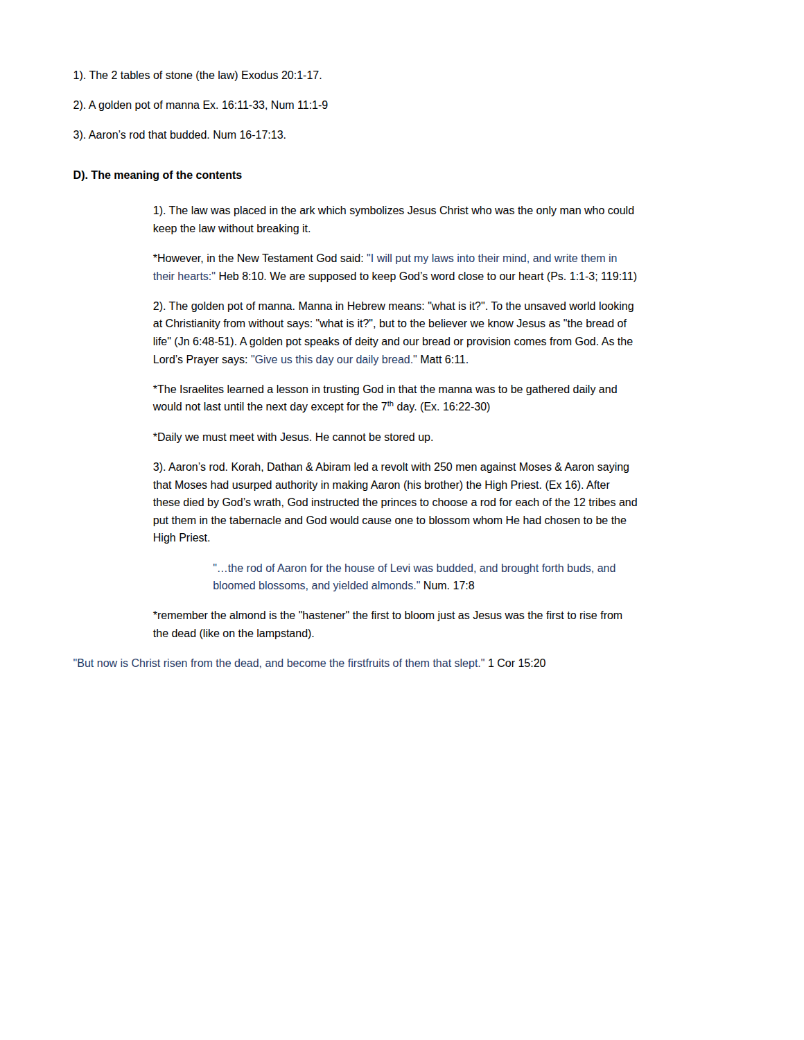1). The 2 tables of stone (the law) Exodus 20:1-17.
2). A golden pot of manna Ex. 16:11-33, Num 11:1-9
3). Aaron’s rod that budded. Num 16-17:13.
D). The meaning of the contents
1). The law was placed in the ark which symbolizes Jesus Christ who was the only man who could keep the law without breaking it.
*However, in the New Testament God said: "I will put my laws into their mind, and write them in their hearts:" Heb 8:10. We are supposed to keep God’s word close to our heart (Ps. 1:1-3; 119:11)
2). The golden pot of manna. Manna in Hebrew means: "what is it?". To the unsaved world looking at Christianity from without says: "what is it?", but to the believer we know Jesus as "the bread of life" (Jn 6:48-51). A golden pot speaks of deity and our bread or provision comes from God. As the Lord’s Prayer says: "Give us this day our daily bread." Matt 6:11.
*The Israelites learned a lesson in trusting God in that the manna was to be gathered daily and would not last until the next day except for the 7th day. (Ex. 16:22-30)
*Daily we must meet with Jesus. He cannot be stored up.
3). Aaron’s rod. Korah, Dathan & Abiram led a revolt with 250 men against Moses & Aaron saying that Moses had usurped authority in making Aaron (his brother) the High Priest. (Ex 16). After these died by God’s wrath, God instructed the princes to choose a rod for each of the 12 tribes and put them in the tabernacle and God would cause one to blossom whom He had chosen to be the High Priest.
"…the rod of Aaron for the house of Levi was budded, and brought forth buds, and bloomed blossoms, and yielded almonds." Num. 17:8
*remember the almond is the "hastener" the first to bloom just as Jesus was the first to rise from the dead (like on the lampstand).
"But now is Christ risen from the dead, and become the firstfruits of them that slept." 1 Cor 15:20